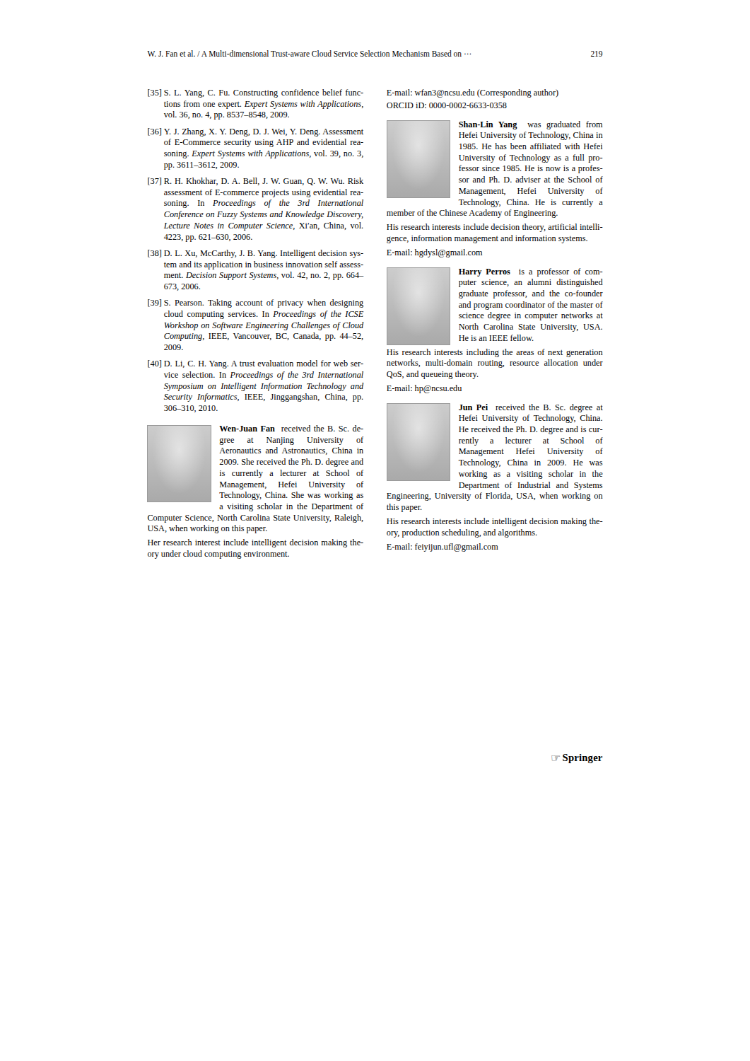W. J. Fan et al. / A Multi-dimensional Trust-aware Cloud Service Selection Mechanism Based on ···
219
[35] S. L. Yang, C. Fu. Constructing confidence belief functions from one expert. Expert Systems with Applications, vol. 36, no. 4, pp. 8537–8548, 2009.
[36] Y. J. Zhang, X. Y. Deng, D. J. Wei, Y. Deng. Assessment of E-Commerce security using AHP and evidential reasoning. Expert Systems with Applications, vol. 39, no. 3, pp. 3611–3612, 2009.
[37] R. H. Khokhar, D. A. Bell, J. W. Guan, Q. W. Wu. Risk assessment of E-commerce projects using evidential reasoning. In Proceedings of the 3rd International Conference on Fuzzy Systems and Knowledge Discovery, Lecture Notes in Computer Science, Xi′an, China, vol. 4223, pp. 621–630, 2006.
[38] D. L. Xu, McCarthy, J. B. Yang. Intelligent decision system and its application in business innovation self assessment. Decision Support Systems, vol. 42, no. 2, pp. 664–673, 2006.
[39] S. Pearson. Taking account of privacy when designing cloud computing services. In Proceedings of the ICSE Workshop on Software Engineering Challenges of Cloud Computing, IEEE, Vancouver, BC, Canada, pp. 44–52, 2009.
[40] D. Li, C. H. Yang. A trust evaluation model for web service selection. In Proceedings of the 3rd International Symposium on Intelligent Information Technology and Security Informatics, IEEE, Jinggangshan, China, pp. 306–310, 2010.
Wen-Juan Fan received the B. Sc. degree at Nanjing University of Aeronautics and Astronautics, China in 2009. She received the Ph. D. degree and is currently a lecturer at School of Management, Hefei University of Technology, China. She was working as a visiting scholar in the Department of Computer Science, North Carolina State University, Raleigh, USA, when working on this paper.
Her research interest include intelligent decision making theory under cloud computing environment.
E-mail: wfan3@ncsu.edu (Corresponding author)
ORCID iD: 0000-0002-6633-0358
Shan-Lin Yang was graduated from Hefei University of Technology, China in 1985. He has been affiliated with Hefei University of Technology as a full professor since 1985. He is now is a professor and Ph. D. adviser at the School of Management, Hefei University of Technology, China. He is currently a member of the Chinese Academy of Engineering.
His research interests include decision theory, artificial intelligence, information management and information systems.
E-mail: hgdysl@gmail.com
Harry Perros is a professor of computer science, an alumni distinguished graduate professor, and the co-founder and program coordinator of the master of science degree in computer networks at North Carolina State University, USA. He is an IEEE fellow.
His research interests including the areas of next generation networks, multi-domain routing, resource allocation under QoS, and queueing theory.
E-mail: hp@ncsu.edu
Jun Pei received the B. Sc. degree at Hefei University of Technology, China. He received the Ph. D. degree and is currently a lecturer at School of Management Hefei University of Technology, China in 2009. He was working as a visiting scholar in the Department of Industrial and Systems Engineering, University of Florida, USA, when working on this paper.
His research interests include intelligent decision making theory, production scheduling, and algorithms.
E-mail: feiyijun.ufl@gmail.com
☞Springer